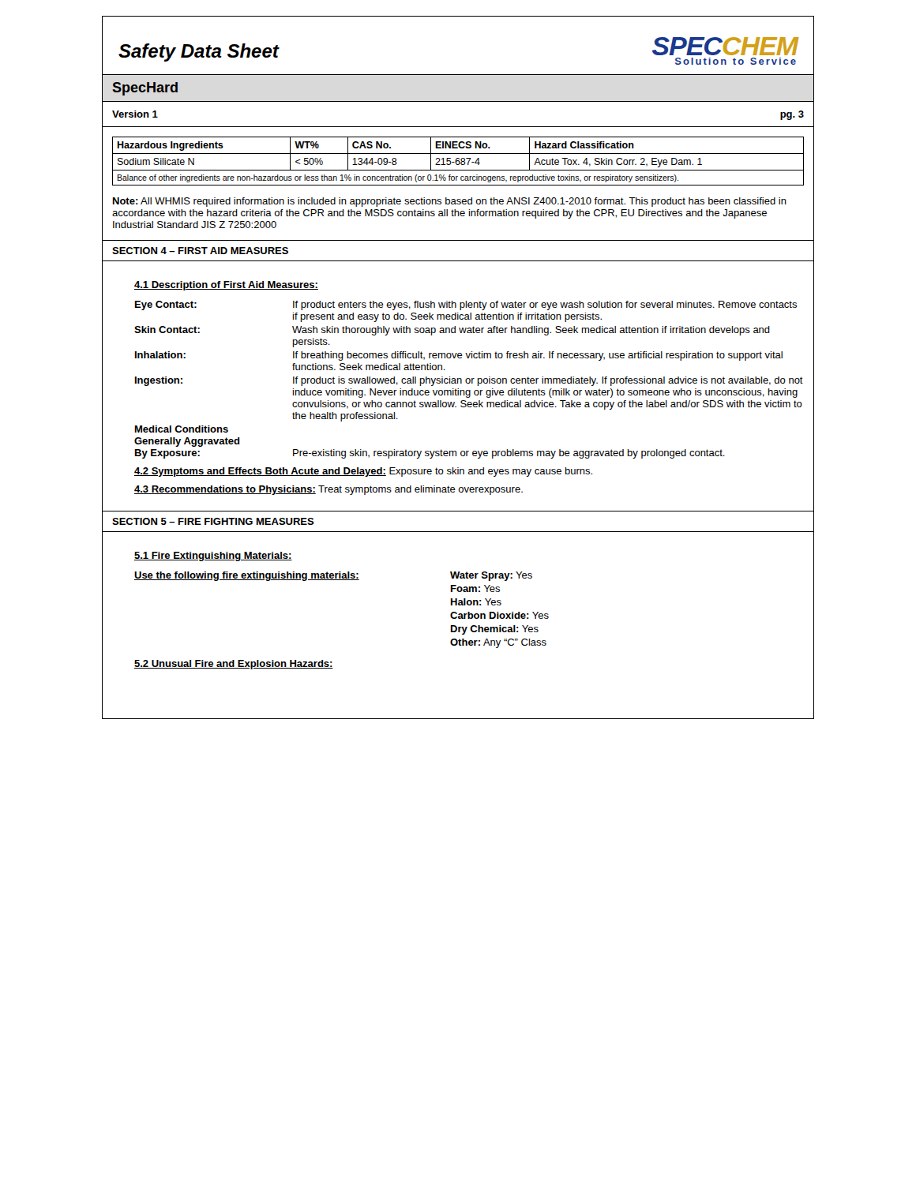Safety Data Sheet
SPEC CHEM
Solution to Service
SpecHard
Version 1 pg. 3
| Hazardous Ingredients | WT% | CAS No. | EINECS No. | Hazard Classification |
| --- | --- | --- | --- | --- |
| Sodium Silicate N | < 50% | 1344-09-8 | 215-687-4 | Acute Tox. 4, Skin Corr. 2, Eye Dam. 1 |
| Balance of other ingredients are non-hazardous or less than 1% in concentration (or 0.1% for carcinogens, reproductive toxins, or respiratory sensitizers). |
Note: All WHMIS required information is included in appropriate sections based on the ANSI Z400.1-2010 format. This product has been classified in accordance with the hazard criteria of the CPR and the MSDS contains all the information required by the CPR, EU Directives and the Japanese Industrial Standard JIS Z 7250:2000
SECTION 4 – FIRST AID MEASURES
4.1 Description of First Aid Measures:
Eye Contact:
If product enters the eyes, flush with plenty of water or eye wash solution for several minutes. Remove contacts if present and easy to do. Seek medical attention if irritation persists.
Skin Contact:
Wash skin thoroughly with soap and water after handling. Seek medical attention if irritation develops and persists.
Inhalation:
If breathing becomes difficult, remove victim to fresh air. If necessary, use artificial respiration to support vital functions. Seek medical attention.
Ingestion:
If product is swallowed, call physician or poison center immediately. If professional advice is not available, do not induce vomiting. Never induce vomiting or give dilutents (milk or water) to someone who is unconscious, having convulsions, or who cannot swallow. Seek medical advice. Take a copy of the label and/or SDS with the victim to the health professional.
Medical Conditions
Generally Aggravated
By Exposure:
Pre-existing skin, respiratory system or eye problems may be aggravated by prolonged contact.
4.2 Symptoms and Effects Both Acute and Delayed: Exposure to skin and eyes may cause burns.
4.3 Recommendations to Physicians: Treat symptoms and eliminate overexposure.
SECTION 5 – FIRE FIGHTING MEASURES
5.1 Fire Extinguishing Materials:
Use the following fire extinguishing materials:
Water Spray: Yes
Foam: Yes
Halon: Yes
Carbon Dioxide: Yes
Dry Chemical: Yes
Other: Any “C” Class
5.2 Unusual Fire and Explosion Hazards: